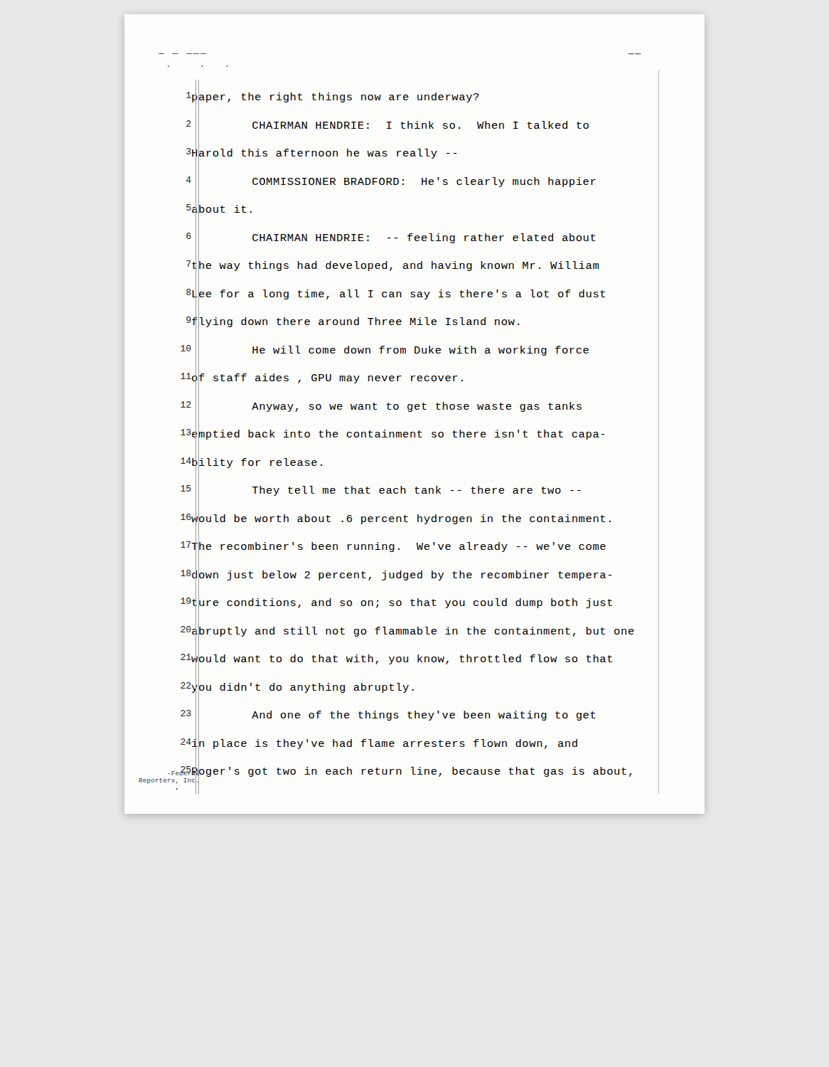— — ———
——
· · ·
| 1 | paper, the right things now are underway? |
| 2 | CHAIRMAN HENDRIE: I think so. When I talked to |
| 3 | Harold this afternoon he was really -- |
| 4 | COMMISSIONER BRADFORD: He's clearly much happier |
| 5 | about it. |
| 6 | CHAIRMAN HENDRIE: -- feeling rather elated about |
| 7 | the way things had developed, and having known Mr. William |
| 8 | Lee for a long time, all I can say is there's a lot of dust |
| 9 | flying down there around Three Mile Island now. |
| 10 | He will come down from Duke with a working force |
| 11 | of staff aides , GPU may never recover. |
| 12 | Anyway, so we want to get those waste gas tanks |
| 13 | emptied back into the containment so there isn't that capa- |
| 14 | bility for release. |
| 15 | They tell me that each tank -- there are two -- |
| 16 | would be worth about .6 percent hydrogen in the containment. |
| 17 | The recombiner's been running. We've already -- we've come |
| 18 | down just below 2 percent, judged by the recombiner tempera- |
| 19 | ture conditions, and so on; so that you could dump both just |
| 20 | abruptly and still not go flammable in the containment, but one |
| 21 | would want to do that with, you know, throttled flow so that |
| 22 | you didn't do anything abruptly. |
| 23 | And one of the things they've been waiting to get |
| 24 | in place is they've had flame arresters flown down, and |
| 25 | Roger's got two in each return line, because that gas is about, |
-Federal Reporters, Inc.
·